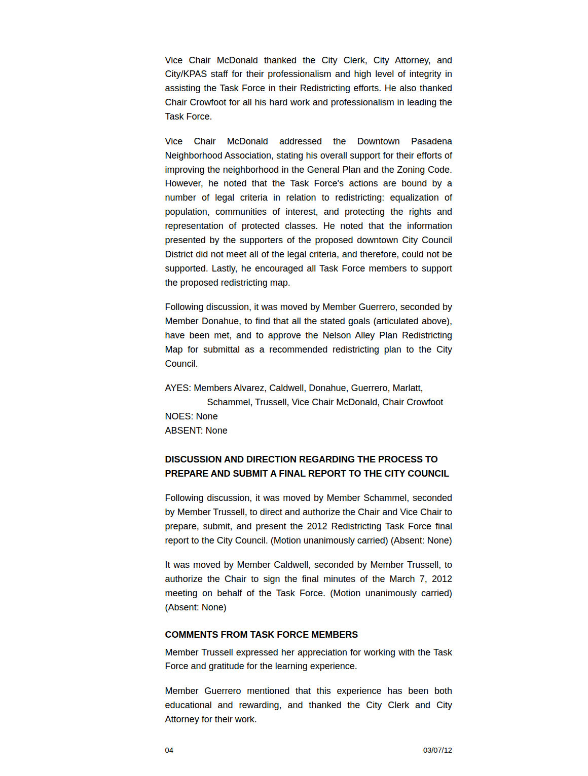Vice Chair McDonald thanked the City Clerk, City Attorney, and City/KPAS staff for their professionalism and high level of integrity in assisting the Task Force in their Redistricting efforts. He also thanked Chair Crowfoot for all his hard work and professionalism in leading the Task Force.
Vice Chair McDonald addressed the Downtown Pasadena Neighborhood Association, stating his overall support for their efforts of improving the neighborhood in the General Plan and the Zoning Code. However, he noted that the Task Force's actions are bound by a number of legal criteria in relation to redistricting: equalization of population, communities of interest, and protecting the rights and representation of protected classes. He noted that the information presented by the supporters of the proposed downtown City Council District did not meet all of the legal criteria, and therefore, could not be supported. Lastly, he encouraged all Task Force members to support the proposed redistricting map.
Following discussion, it was moved by Member Guerrero, seconded by Member Donahue, to find that all the stated goals (articulated above), have been met, and to approve the Nelson Alley Plan Redistricting Map for submittal as a recommended redistricting plan to the City Council.
AYES: Members Alvarez, Caldwell, Donahue, Guerrero, Marlatt, Schammel, Trussell, Vice Chair McDonald, Chair Crowfoot NOES: None ABSENT: None
Discussion and Direction Regarding the Process to Prepare and Submit a Final Report to the City Council
Following discussion, it was moved by Member Schammel, seconded by Member Trussell, to direct and authorize the Chair and Vice Chair to prepare, submit, and present the 2012 Redistricting Task Force final report to the City Council. (Motion unanimously carried) (Absent: None)
It was moved by Member Caldwell, seconded by Member Trussell, to authorize the Chair to sign the final minutes of the March 7, 2012 meeting on behalf of the Task Force. (Motion unanimously carried) (Absent: None)
Comments from Task Force Members
Member Trussell expressed her appreciation for working with the Task Force and gratitude for the learning experience.
Member Guerrero mentioned that this experience has been both educational and rewarding, and thanked the City Clerk and City Attorney for their work.
04 03/07/12